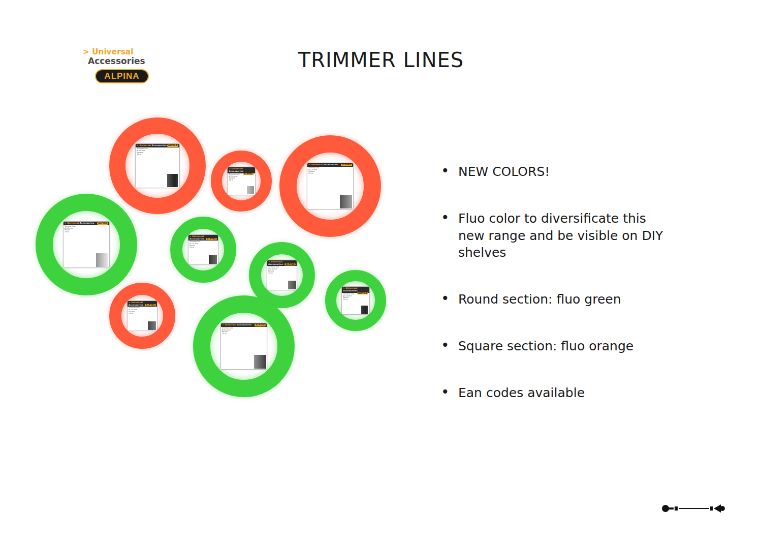> Universal
Accessories
ALPINA
TRIMMER LINES
> Universal Accessories ALPINA
Trimmer line Ø 3,0 mm Round 15 m
> Universal Accessories ALPINA
Trimmer line Ø 3,0 mm Square 15 m
> Universal Accessories ALPINA
Trimmer line Ø 2,0 mm Square 10 m
> Universal Accessories ALPINA
Trimmer line Ø 3,3 mm Square 15 m
> Universal Accessories ALPINA
Trimmer line Ø 2,4 mm Round 10 m
> Universal Accessories ALPINA
Trimmer line Ø 2,0 mm Round 10 m
> Universal Accessories ALPINA
Trimmer line Ø 1,6 mm Round 10 m
> Universal Accessories ALPINA
Trimmer line Ø 2,4 mm Square 10 m
> Universal Accessories ALPINA
Trimmer line Ø 3,3 mm Round 15 m
NEW COLORS!
Fluo color to diversificate this new range and be visible on DIY shelves
Round section: fluo green
Square section: fluo orange
Ean codes available